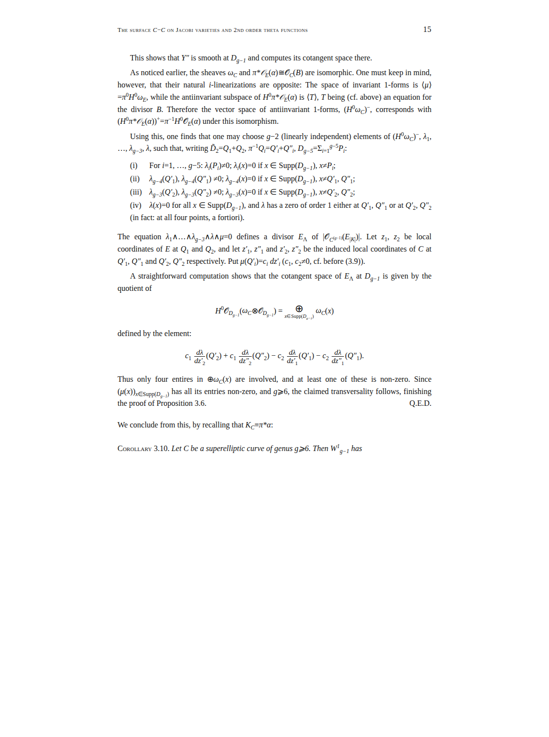The surface C−C on Jacobi varieties and 2nd order theta functions 15
This shows that Y″ is smooth at Dg−1 and computes its cotangent space there.
As noticed earlier, the sheaves ωC and π*𝒪E(α)≅𝒪C(B) are isomorphic. One must keep in mind, however, that their natural i-linearizations are opposite: The space of invariant 1-forms is ⟨μ⟩=π0H0ωE, while the antiinvariant subspace of H0π*𝒪E(α) is ⟨T⟩, T being (cf. above) an equation for the divisor B. Therefore the vector space of antiinvariant 1-forms, (H0ωC)−, corresponds with (H0π*𝒪E(α))+=π−1H0𝒪E(α) under this isomorphism.
Using this, one finds that one may choose g−2 (linearly independent) elements of (H0ωC)−, λ1, …, λg−3, λ, such that, writing D̃2=Q1+Q2, π−1Qi=Q′i+Q″i, Dg−5=Σi=1g−5Pi:
(i) For i=1, …, g−5: λi(Pi)≠0; λi(x)=0 if x ∈ Supp(Dg−1), x≠Pi;
(ii) λg−4(Q′1), λg−4(Q″1) ≠0; λg−4(x)=0 if x ∈ Supp(Dg−1), x≠Q′1, Q″1;
(iii) λg−3(Q′2), λg−3(Q″2) ≠0; λg−3(x)=0 if x ∈ Supp(Dg−1), x≠Q′2, Q″2;
(iv) λ(x)=0 for all x ∈ Supp(Dg−1), and λ has a zero of order 1 either at Q′1, Q″1 or at Q′2, Q″2 (in fact: at all four points, a fortiori).
The equation λ1∧…∧λg−3∧λ∧μ=0 defines a divisor EΛ of |𝒪C(g−1)(E|K|)|. Let z1, z2 be local coordinates of E at Q1 and Q2, and let z′1, z″1 and z′2, z″2 be the induced local coordinates of C at Q′1, Q″1 and Q′2, Q″2 respectively. Put μ(Q′i)=ci dz′i (c1, c2≠0, cf. before (3.9)).
A straightforward computation shows that the cotangent space of EΛ at Dg−1 is given by the quotient of
H0𝒪Dg−1(ωC⊗𝒪Dg−1) = ⊕x∈Supp(Dg−1) ωC(x)
defined by the element:
c1 dλ dz′2(Q′2) + c1 dλ dz″2(Q″2) − c2 dλ dz′1(Q′1) − c2 dλ dz″1(Q″1).
Thus only four entires in ⊕ωC(x) are involved, and at least one of these is non-zero. Since (μ(x))x∈Supp(Dg−1) has all its entries non-zero, and g⩾6, the claimed transversality follows, finishing the proof of Proposition 3.6. Q.E.D.
We conclude from this, by recalling that KC≡π*α:
Corollary 3.10. Let C be a superelliptic curve of genus g⩾6. Then W1g−1 has